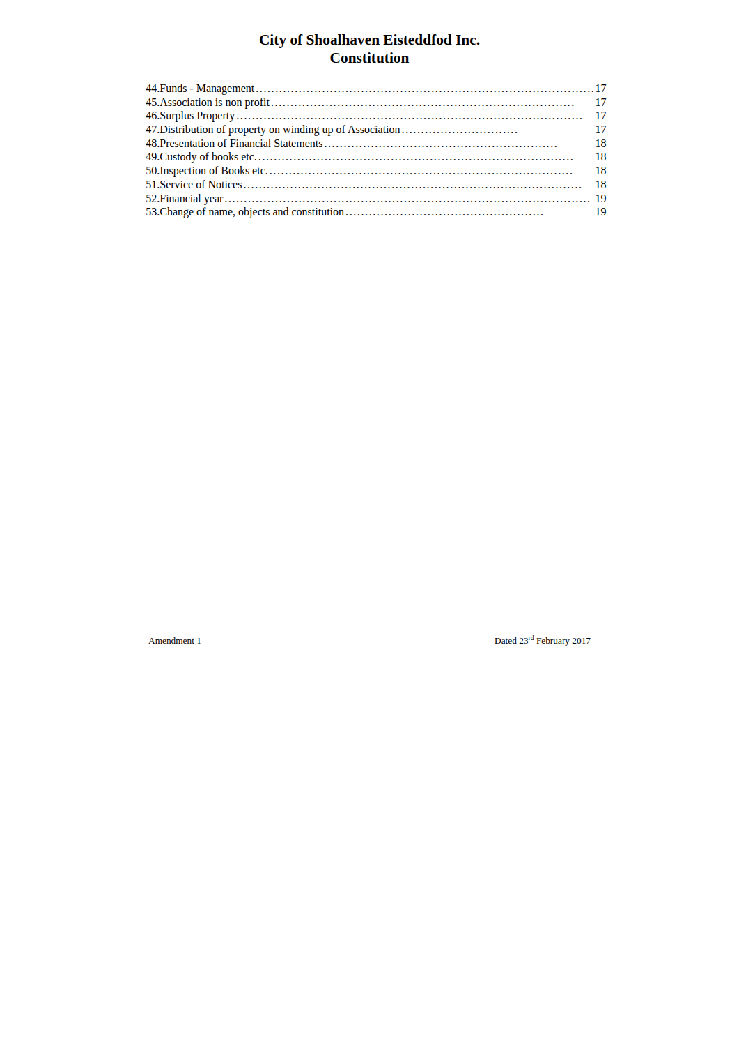City of Shoalhaven Eisteddfod Inc. Constitution
| 44. | Funds - Management ....................................................................................... | 17 |
| 45. | Association is non profit .............................................................................. | 17 |
| 46. | Surplus Property ......................................................................................... | 17 |
| 47. | Distribution of property on winding up of Association .............................. | 17 |
| 48. | Presentation of Financial Statements ............................................................ | 18 |
| 49. | Custody of books etc. ................................................................................. | 18 |
| 50. | Inspection of Books etc. .............................................................................. | 18 |
| 51. | Service of Notices ....................................................................................... | 18 |
| 52. | Financial year .............................................................................................. | 19 |
| 53. | Change of name, objects and constitution ................................................... | 19 |
Amendment 1
Dated 23rd February 2017